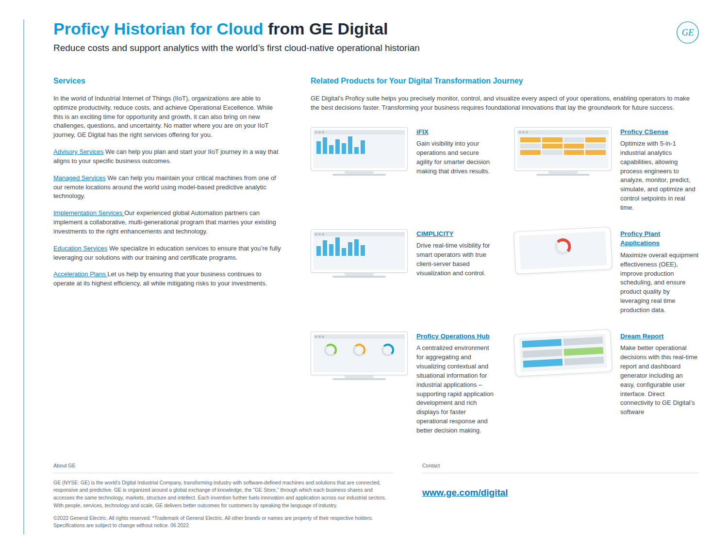Proficy Historian for Cloud from GE Digital
Reduce costs and support analytics with the world’s first cloud-native operational historian
GE
Services
In the world of Industrial Internet of Things (IIoT), organizations are able to optimize productivity, reduce costs, and achieve Operational Excellence. While this is an exciting time for opportunity and growth, it can also bring on new challenges, questions, and uncertainty. No matter where you are on your IIoT journey, GE Digital has the right services offering for you.
Advisory Services We can help you plan and start your IIoT journey in a way that aligns to your specific business outcomes.
Managed Services We can help you maintain your critical machines from one of our remote locations around the world using model-based predictive analytic technology.
Implementation Services Our experienced global Automation partners can implement a collaborative, multi-generational program that marries your existing investments to the right enhancements and technology.
Education Services We specialize in education services to ensure that you’re fully leveraging our solutions with our training and certificate programs.
Acceleration Plans Let us help by ensuring that your business continues to operate at its highest efficiency, all while mitigating risks to your investments.
Related Products for Your Digital Transformation Journey
GE Digital’s Proficy suite helps you precisely monitor, control, and visualize every aspect of your operations, enabling operators to make the best decisions faster. Transforming your business requires foundational innovations that lay the groundwork for future success.
iFIX
Gain visibility into your operations and secure agility for smarter decision making that drives results.
Proficy CSense
Optimize with 5-in-1 industrial analytics capabilities, allowing process engineers to analyze, monitor, predict, simulate, and optimize and control setpoints in real time.
CIMPLICITY
Drive real-time visibility for smart operators with true client-server based visualization and control.
Proficy Plant Applications
Maximize overall equipment effectiveness (OEE), improve production scheduling, and ensure product quality by leveraging real time production data.
Proficy Operations Hub
A centralized environment for aggregating and visualizing contextual and situational information for industrial applications – supporting rapid application development and rich displays for faster operational response and better decision making.
Dream Report
Make better operational decisions with this real-time report and dashboard generator including an easy, configurable user interface. Direct connectivity to GE Digital’s software
About GE
GE (NYSE: GE) is the world’s Digital Industrial Company, transforming industry with software-defined machines and solutions that are connected, responsive and predictive. GE is organized around a global exchange of knowledge, the “GE Store,” through which each business shares and accesses the same technology, markets, structure and intellect. Each invention further fuels innovation and application across our industrial sectors. With people, services, technology and scale, GE delivers better outcomes for customers by speaking the language of industry.
©2022 General Electric. All rights reserved. *Trademark of General Electric. All other brands or names are property of their respective holders.
Specifications are subject to change without notice. 06 2022
Contact
www.ge.com/digital